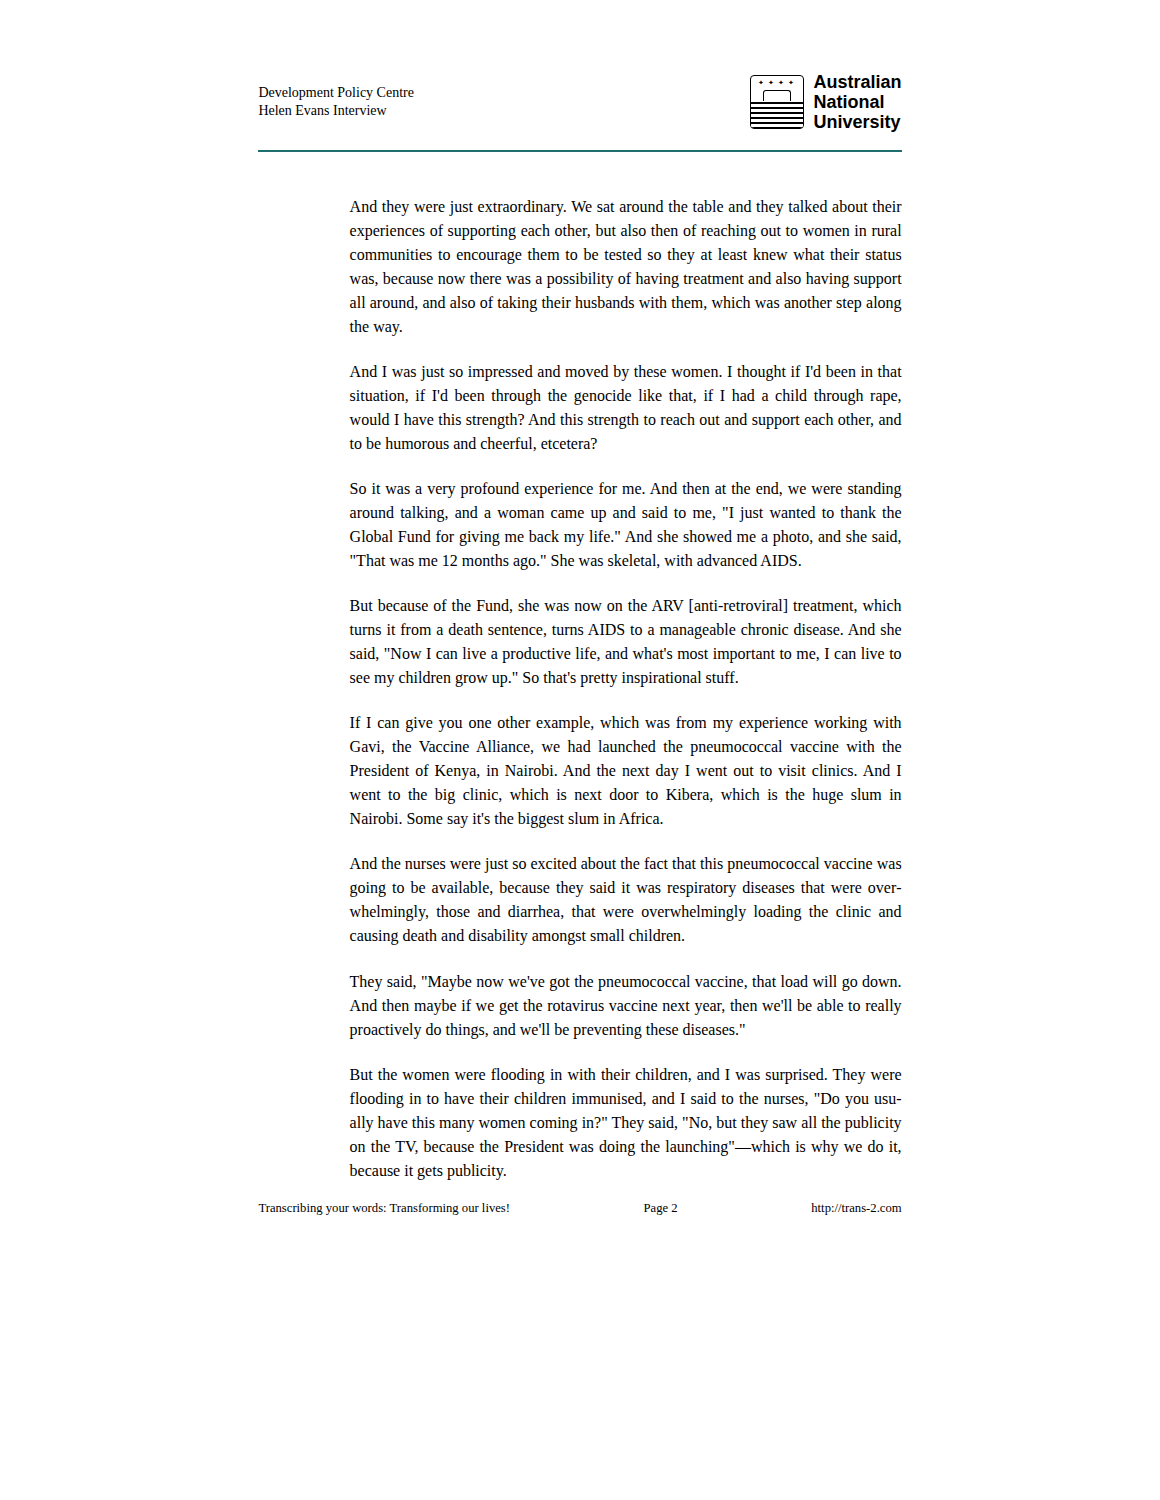Development Policy Centre
Helen Evans Interview
✦ ✦ ✦ ✦
Australian
National
University
And they were just extraordinary. We sat around the table and they talked about their experiences of supporting each other, but also then of reaching out to women in rural communities to encourage them to be tested so they at least knew what their status was, because now there was a possibility of having treatment and also having support all around, and also of taking their husbands with them, which was another step along the way.
And I was just so impressed and moved by these women. I thought if I'd been in that situation, if I'd been through the genocide like that, if I had a child through rape, would I have this strength? And this strength to reach out and support each other, and to be humorous and cheerful, etcetera?
So it was a very profound experience for me. And then at the end, we were standing around talking, and a woman came up and said to me, "I just wanted to thank the Global Fund for giving me back my life." And she showed me a photo, and she said, "That was me 12 months ago." She was skeletal, with advanced AIDS.
But because of the Fund, she was now on the ARV [anti-retroviral] treatment, which turns it from a death sentence, turns AIDS to a manageable chronic disease. And she said, "Now I can live a productive life, and what's most important to me, I can live to see my children grow up." So that's pretty inspirational stuff.
If I can give you one other example, which was from my experience working with Gavi, the Vaccine Alliance, we had launched the pneumococcal vaccine with the President of Kenya, in Nairobi. And the next day I went out to visit clinics. And I went to the big clinic, which is next door to Kibera, which is the huge slum in Nairobi. Some say it's the biggest slum in Africa.
And the nurses were just so excited about the fact that this pneumococcal vaccine was going to be available, because they said it was respiratory diseases that were overwhelmingly, those and diarrhea, that were overwhelmingly loading the clinic and causing death and disability amongst small children.
They said, "Maybe now we've got the pneumococcal vaccine, that load will go down. And then maybe if we get the rotavirus vaccine next year, then we'll be able to really proactively do things, and we'll be preventing these diseases."
But the women were flooding in with their children, and I was surprised. They were flooding in to have their children immunised, and I said to the nurses, "Do you usually have this many women coming in?" They said, "No, but they saw all the publicity on the TV, because the President was doing the launching"—which is why we do it, because it gets publicity.
Transcribing your words: Transforming our lives!
Page 2
http://trans-2.com